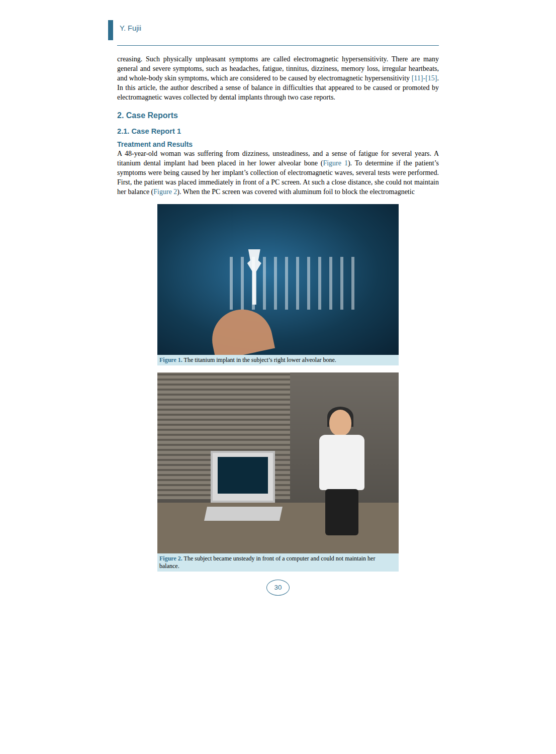Y. Fujii
creasing. Such physically unpleasant symptoms are called electromagnetic hypersensitivity. There are many general and severe symptoms, such as headaches, fatigue, tinnitus, dizziness, memory loss, irregular heartbeats, and whole-body skin symptoms, which are considered to be caused by electromagnetic hypersensitivity [11]-[15]. In this article, the author described a sense of balance in difficulties that appeared to be caused or promoted by electromagnetic waves collected by dental implants through two case reports.
2. Case Reports
2.1. Case Report 1
Treatment and Results
A 48-year-old woman was suffering from dizziness, unsteadiness, and a sense of fatigue for several years. A titanium dental implant had been placed in her lower alveolar bone (Figure 1). To determine if the patient’s symptoms were being caused by her implant’s collection of electromagnetic waves, several tests were performed. First, the patient was placed immediately in front of a PC screen. At such a close distance, she could not maintain her balance (Figure 2). When the PC screen was covered with aluminum foil to block the electromagnetic
Figure 1. The titanium implant in the subject’s right lower alveolar bone.
Figure 2. The subject became unsteady in front of a computer and could not maintain her balance.
30